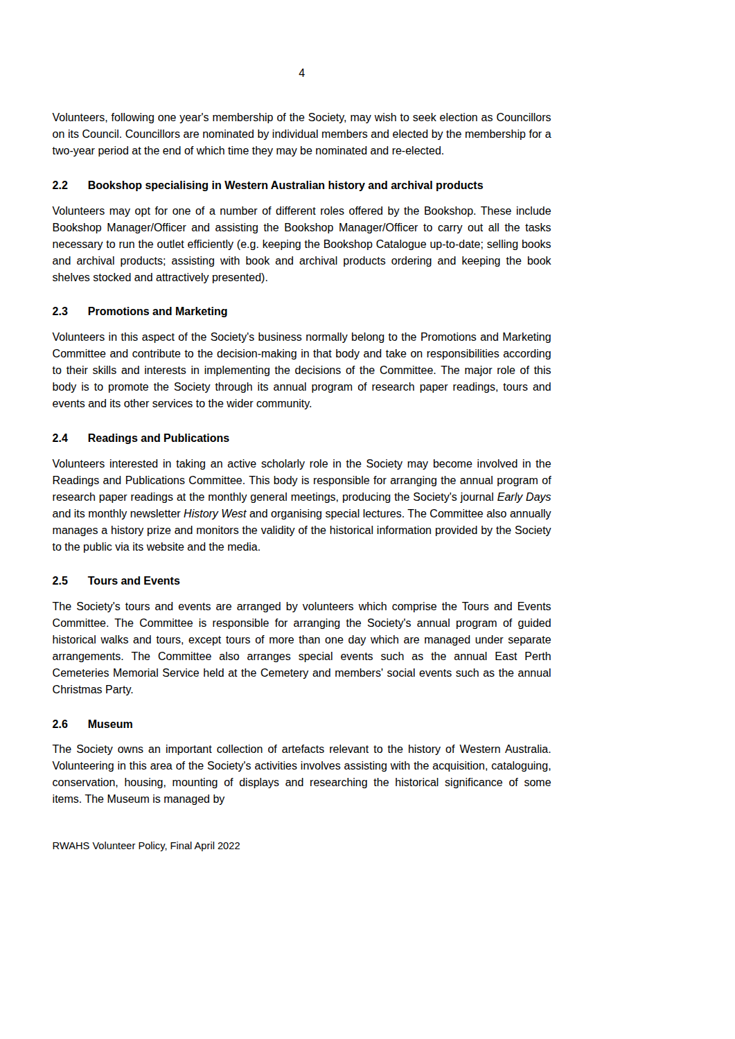4
Volunteers, following one year's membership of the Society, may wish to seek election as Councillors on its Council. Councillors are nominated by individual members and elected by the membership for a two-year period at the end of which time they may be nominated and re-elected.
2.2 Bookshop specialising in Western Australian history and archival products
Volunteers may opt for one of a number of different roles offered by the Bookshop. These include Bookshop Manager/Officer and assisting the Bookshop Manager/Officer to carry out all the tasks necessary to run the outlet efficiently (e.g. keeping the Bookshop Catalogue up-to-date; selling books and archival products; assisting with book and archival products ordering and keeping the book shelves stocked and attractively presented).
2.3 Promotions and Marketing
Volunteers in this aspect of the Society's business normally belong to the Promotions and Marketing Committee and contribute to the decision-making in that body and take on responsibilities according to their skills and interests in implementing the decisions of the Committee. The major role of this body is to promote the Society through its annual program of research paper readings, tours and events and its other services to the wider community.
2.4 Readings and Publications
Volunteers interested in taking an active scholarly role in the Society may become involved in the Readings and Publications Committee. This body is responsible for arranging the annual program of research paper readings at the monthly general meetings, producing the Society's journal Early Days and its monthly newsletter History West and organising special lectures. The Committee also annually manages a history prize and monitors the validity of the historical information provided by the Society to the public via its website and the media.
2.5 Tours and Events
The Society's tours and events are arranged by volunteers which comprise the Tours and Events Committee. The Committee is responsible for arranging the Society's annual program of guided historical walks and tours, except tours of more than one day which are managed under separate arrangements. The Committee also arranges special events such as the annual East Perth Cemeteries Memorial Service held at the Cemetery and members' social events such as the annual Christmas Party.
2.6 Museum
The Society owns an important collection of artefacts relevant to the history of Western Australia. Volunteering in this area of the Society's activities involves assisting with the acquisition, cataloguing, conservation, housing, mounting of displays and researching the historical significance of some items. The Museum is managed by
RWAHS Volunteer Policy, Final April 2022